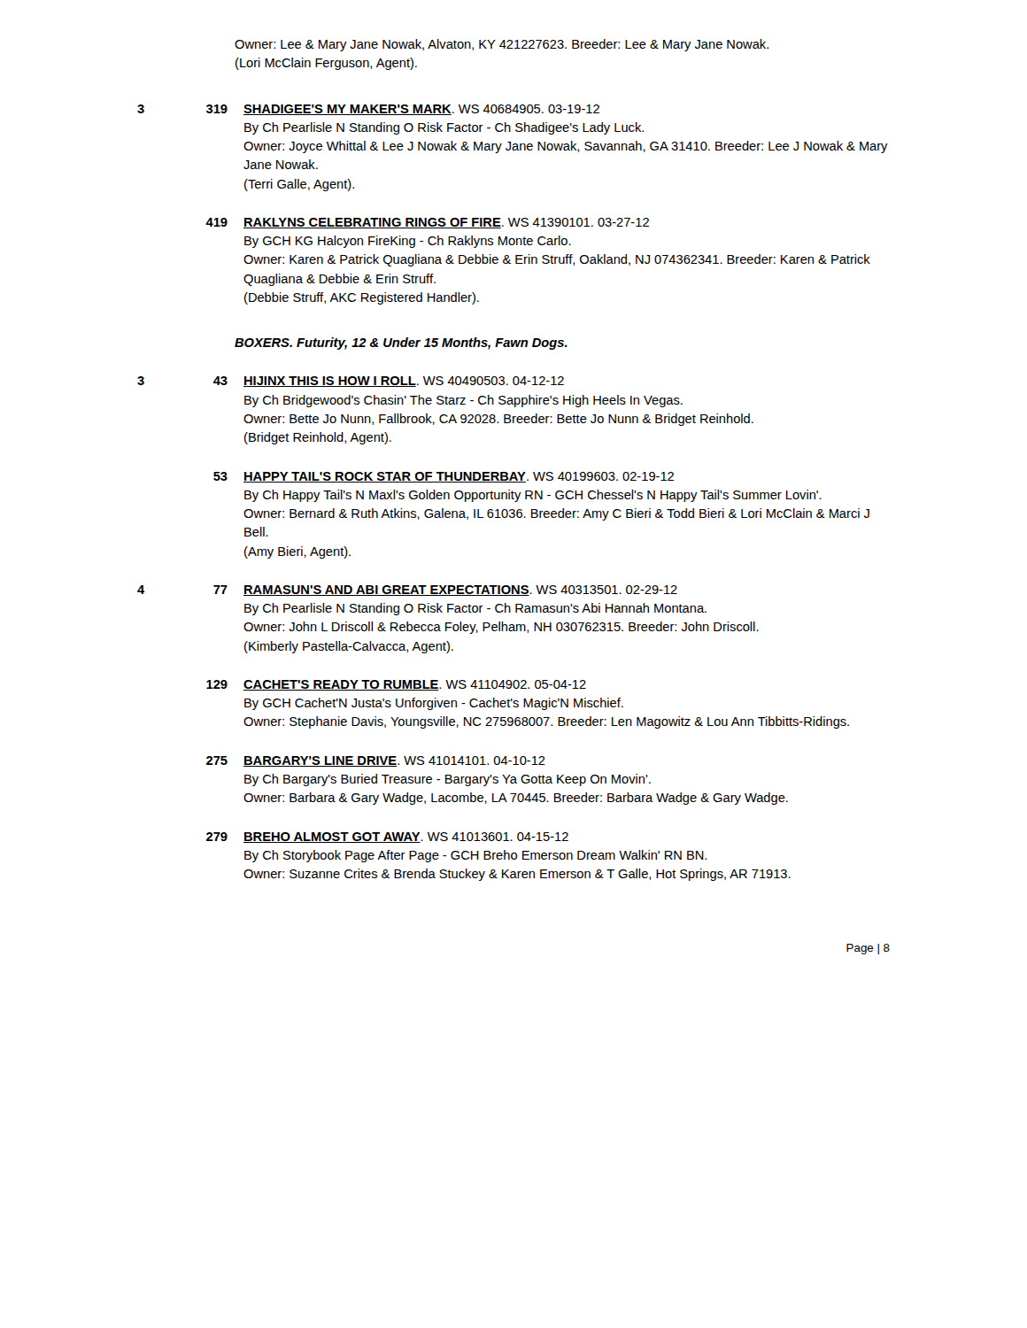Owner: Lee & Mary Jane Nowak, Alvaton, KY 421227623. Breeder: Lee & Mary Jane Nowak. (Lori McClain Ferguson, Agent).
3
319
SHADIGEE'S MY MAKER'S MARK. WS 40684905. 03-19-12 By Ch Pearlisle N Standing O Risk Factor - Ch Shadigee's Lady Luck. Owner: Joyce Whittal & Lee J Nowak & Mary Jane Nowak, Savannah, GA 31410. Breeder: Lee J Nowak & Mary Jane Nowak. (Terri Galle, Agent).
419
RAKLYNS CELEBRATING RINGS OF FIRE. WS 41390101. 03-27-12 By GCH KG Halcyon FireKing - Ch Raklyns Monte Carlo. Owner: Karen & Patrick Quagliana & Debbie & Erin Struff, Oakland, NJ 074362341. Breeder: Karen & Patrick Quagliana & Debbie & Erin Struff. (Debbie Struff, AKC Registered Handler).
BOXERS. Futurity, 12 & Under 15 Months, Fawn Dogs.
3
43
HIJINX THIS IS HOW I ROLL. WS 40490503. 04-12-12 By Ch Bridgewood's Chasin' The Starz - Ch Sapphire's High Heels In Vegas. Owner: Bette Jo Nunn, Fallbrook, CA 92028. Breeder: Bette Jo Nunn & Bridget Reinhold. (Bridget Reinhold, Agent).
53
HAPPY TAIL'S ROCK STAR OF THUNDERBAY. WS 40199603. 02-19-12 By Ch Happy Tail's N Maxl's Golden Opportunity RN - GCH Chessel's N Happy Tail's Summer Lovin'. Owner: Bernard & Ruth Atkins, Galena, IL 61036. Breeder: Amy C Bieri & Todd Bieri & Lori McClain & Marci J Bell. (Amy Bieri, Agent).
4
77
RAMASUN'S AND ABI GREAT EXPECTATIONS. WS 40313501. 02-29-12 By Ch Pearlisle N Standing O Risk Factor - Ch Ramasun's Abi Hannah Montana. Owner: John L Driscoll & Rebecca Foley, Pelham, NH 030762315. Breeder: John Driscoll. (Kimberly Pastella-Calvacca, Agent).
129
CACHET'S READY TO RUMBLE. WS 41104902. 05-04-12 By GCH Cachet'N Justa's Unforgiven - Cachet's Magic'N Mischief. Owner: Stephanie Davis, Youngsville, NC 275968007. Breeder: Len Magowitz & Lou Ann Tibbitts-Ridings.
275
BARGARY'S LINE DRIVE. WS 41014101. 04-10-12 By Ch Bargary's Buried Treasure - Bargary's Ya Gotta Keep On Movin'. Owner: Barbara & Gary Wadge, Lacombe, LA 70445. Breeder: Barbara Wadge & Gary Wadge.
279
BREHO ALMOST GOT AWAY. WS 41013601. 04-15-12 By Ch Storybook Page After Page - GCH Breho Emerson Dream Walkin' RN BN. Owner: Suzanne Crites & Brenda Stuckey & Karen Emerson & T Galle, Hot Springs, AR 71913.
Page | 8